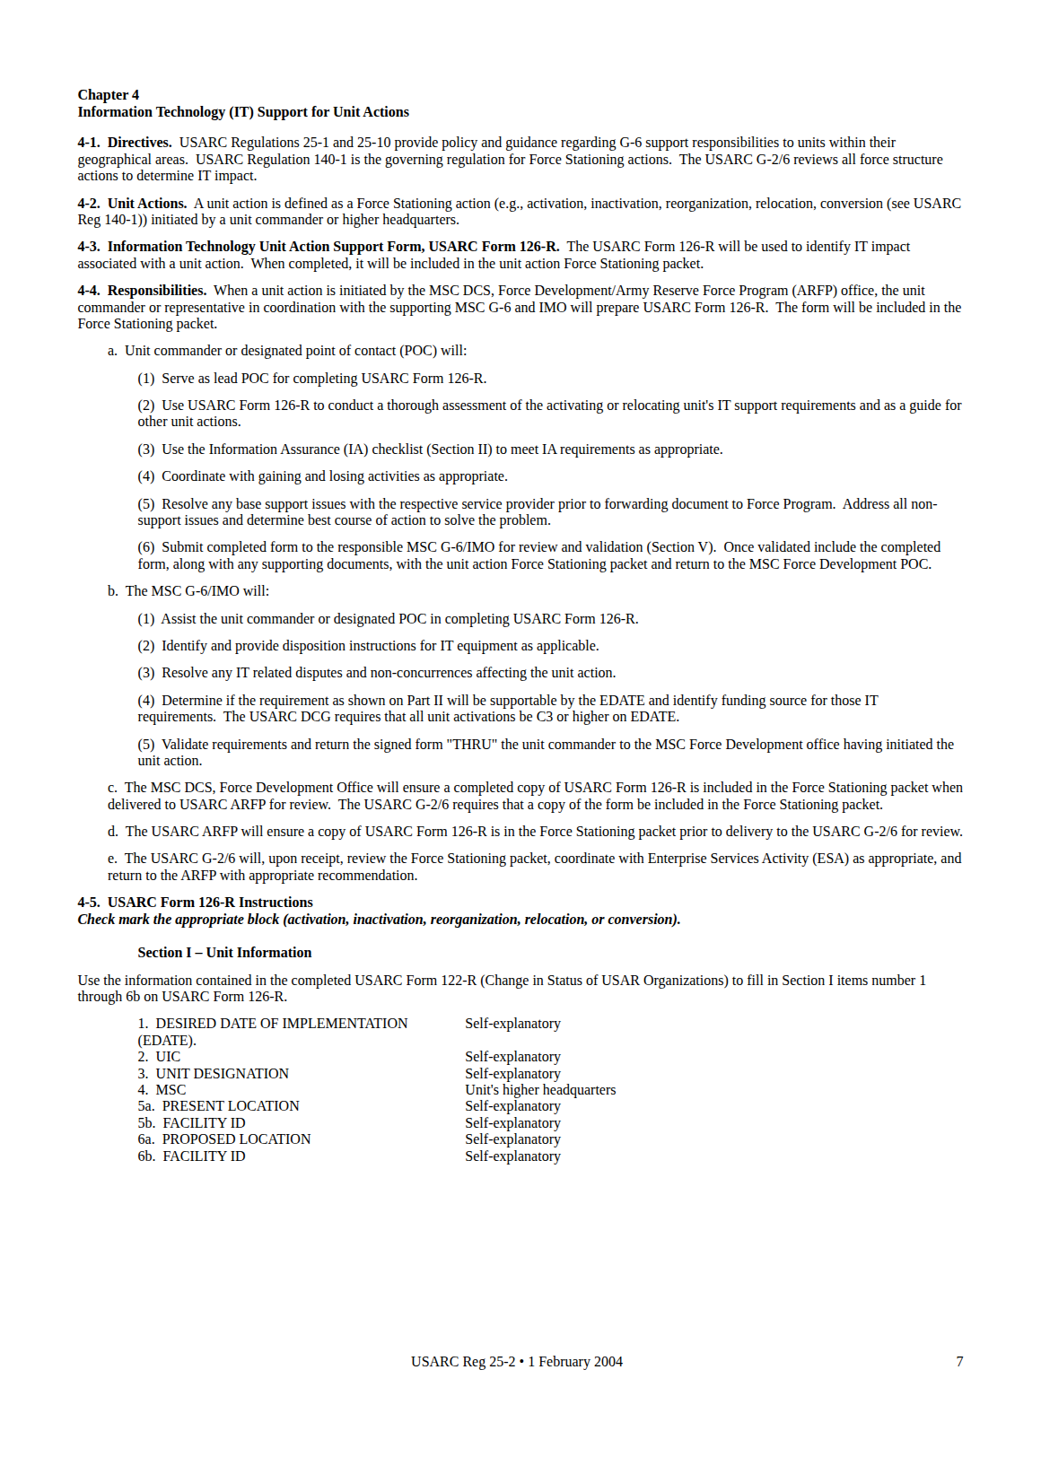Chapter 4
Information Technology (IT) Support for Unit Actions
4-1. Directives. USARC Regulations 25-1 and 25-10 provide policy and guidance regarding G-6 support responsibilities to units within their geographical areas. USARC Regulation 140-1 is the governing regulation for Force Stationing actions. The USARC G-2/6 reviews all force structure actions to determine IT impact.
4-2. Unit Actions. A unit action is defined as a Force Stationing action (e.g., activation, inactivation, reorganization, relocation, conversion (see USARC Reg 140-1)) initiated by a unit commander or higher headquarters.
4-3. Information Technology Unit Action Support Form, USARC Form 126-R. The USARC Form 126-R will be used to identify IT impact associated with a unit action. When completed, it will be included in the unit action Force Stationing packet.
4-4. Responsibilities. When a unit action is initiated by the MSC DCS, Force Development/Army Reserve Force Program (ARFP) office, the unit commander or representative in coordination with the supporting MSC G-6 and IMO will prepare USARC Form 126-R. The form will be included in the Force Stationing packet.
a. Unit commander or designated point of contact (POC) will:
(1) Serve as lead POC for completing USARC Form 126-R.
(2) Use USARC Form 126-R to conduct a thorough assessment of the activating or relocating unit's IT support requirements and as a guide for other unit actions.
(3) Use the Information Assurance (IA) checklist (Section II) to meet IA requirements as appropriate.
(4) Coordinate with gaining and losing activities as appropriate.
(5) Resolve any base support issues with the respective service provider prior to forwarding document to Force Program. Address all non-support issues and determine best course of action to solve the problem.
(6) Submit completed form to the responsible MSC G-6/IMO for review and validation (Section V). Once validated include the completed form, along with any supporting documents, with the unit action Force Stationing packet and return to the MSC Force Development POC.
b. The MSC G-6/IMO will:
(1) Assist the unit commander or designated POC in completing USARC Form 126-R.
(2) Identify and provide disposition instructions for IT equipment as applicable.
(3) Resolve any IT related disputes and non-concurrences affecting the unit action.
(4) Determine if the requirement as shown on Part II will be supportable by the EDATE and identify funding source for those IT requirements. The USARC DCG requires that all unit activations be C3 or higher on EDATE.
(5) Validate requirements and return the signed form "THRU" the unit commander to the MSC Force Development office having initiated the unit action.
c. The MSC DCS, Force Development Office will ensure a completed copy of USARC Form 126-R is included in the Force Stationing packet when delivered to USARC ARFP for review. The USARC G-2/6 requires that a copy of the form be included in the Force Stationing packet.
d. The USARC ARFP will ensure a copy of USARC Form 126-R is in the Force Stationing packet prior to delivery to the USARC G-2/6 for review.
e. The USARC G-2/6 will, upon receipt, review the Force Stationing packet, coordinate with Enterprise Services Activity (ESA) as appropriate, and return to the ARFP with appropriate recommendation.
4-5. USARC Form 126-R Instructions
Check mark the appropriate block (activation, inactivation, reorganization, relocation, or conversion).
Section I – Unit Information
Use the information contained in the completed USARC Form 122-R (Change in Status of USAR Organizations) to fill in Section I items number 1 through 6b on USARC Form 126-R.
| 1. DESIRED DATE OF IMPLEMENTATION (EDATE). | Self-explanatory |
| 2. UIC | Self-explanatory |
| 3. UNIT DESIGNATION | Self-explanatory |
| 4. MSC | Unit's higher headquarters |
| 5a. PRESENT LOCATION | Self-explanatory |
| 5b. FACILITY ID | Self-explanatory |
| 6a. PROPOSED LOCATION | Self-explanatory |
| 6b. FACILITY ID | Self-explanatory |
USARC Reg 25-2 • 1 February 20047